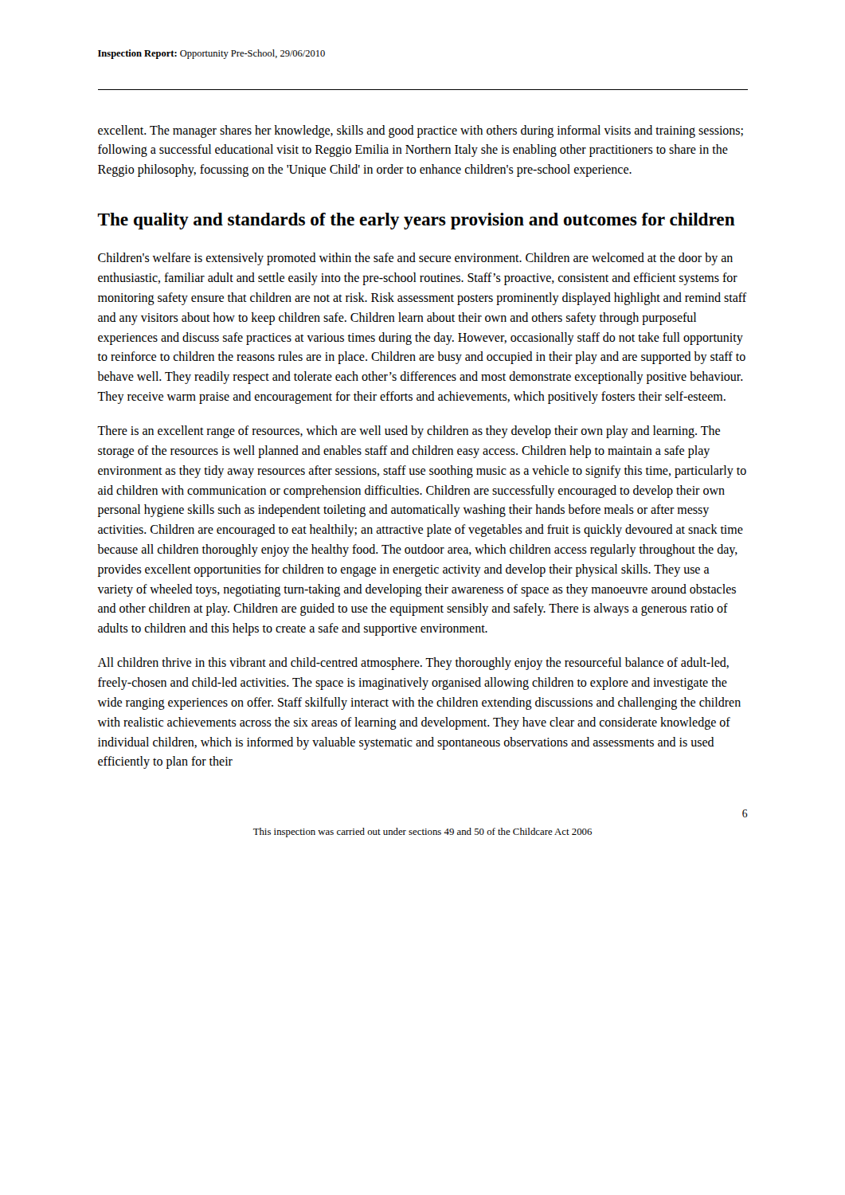Inspection Report: Opportunity Pre-School, 29/06/2010
excellent. The manager shares her knowledge, skills and good practice with others during informal visits and training sessions; following a successful educational visit to Reggio Emilia in Northern Italy she is enabling other practitioners to share in the Reggio philosophy, focussing on the 'Unique Child' in order to enhance children's pre-school experience.
The quality and standards of the early years provision and outcomes for children
Children's welfare is extensively promoted within the safe and secure environment. Children are welcomed at the door by an enthusiastic, familiar adult and settle easily into the pre-school routines. Staff’s proactive, consistent and efficient systems for monitoring safety ensure that children are not at risk. Risk assessment posters prominently displayed highlight and remind staff and any visitors about how to keep children safe. Children learn about their own and others safety through purposeful experiences and discuss safe practices at various times during the day. However, occasionally staff do not take full opportunity to reinforce to children the reasons rules are in place. Children are busy and occupied in their play and are supported by staff to behave well. They readily respect and tolerate each other’s differences and most demonstrate exceptionally positive behaviour. They receive warm praise and encouragement for their efforts and achievements, which positively fosters their self-esteem.
There is an excellent range of resources, which are well used by children as they develop their own play and learning. The storage of the resources is well planned and enables staff and children easy access. Children help to maintain a safe play environment as they tidy away resources after sessions, staff use soothing music as a vehicle to signify this time, particularly to aid children with communication or comprehension difficulties. Children are successfully encouraged to develop their own personal hygiene skills such as independent toileting and automatically washing their hands before meals or after messy activities. Children are encouraged to eat healthily; an attractive plate of vegetables and fruit is quickly devoured at snack time because all children thoroughly enjoy the healthy food. The outdoor area, which children access regularly throughout the day, provides excellent opportunities for children to engage in energetic activity and develop their physical skills. They use a variety of wheeled toys, negotiating turn-taking and developing their awareness of space as they manoeuvre around obstacles and other children at play. Children are guided to use the equipment sensibly and safely. There is always a generous ratio of adults to children and this helps to create a safe and supportive environment.
All children thrive in this vibrant and child-centred atmosphere. They thoroughly enjoy the resourceful balance of adult-led, freely-chosen and child-led activities. The space is imaginatively organised allowing children to explore and investigate the wide ranging experiences on offer. Staff skilfully interact with the children extending discussions and challenging the children with realistic achievements across the six areas of learning and development. They have clear and considerate knowledge of individual children, which is informed by valuable systematic and spontaneous observations and assessments and is used efficiently to plan for their
6
This inspection was carried out under sections 49 and 50 of the Childcare Act 2006